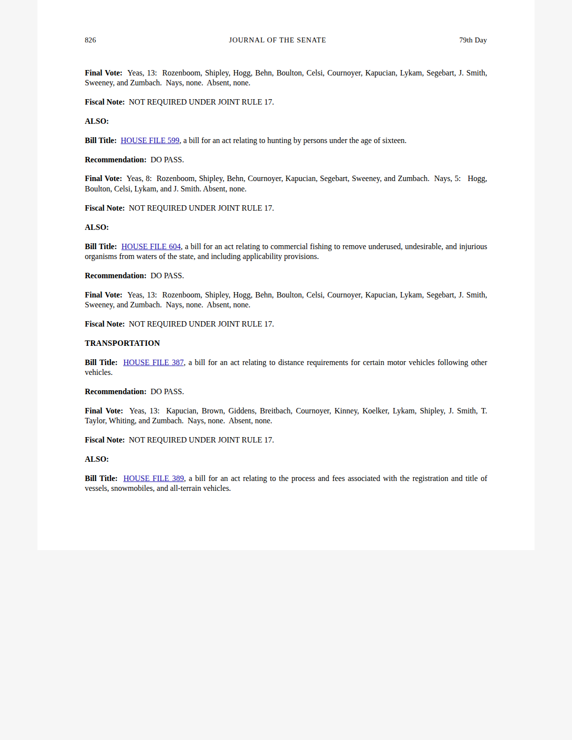826 JOURNAL OF THE SENATE 79th Day
Final Vote: Yeas, 13: Rozenboom, Shipley, Hogg, Behn, Boulton, Celsi, Cournoyer, Kapucian, Lykam, Segebart, J. Smith, Sweeney, and Zumbach. Nays, none. Absent, none.
Fiscal Note: NOT REQUIRED UNDER JOINT RULE 17.
ALSO:
Bill Title: HOUSE FILE 599, a bill for an act relating to hunting by persons under the age of sixteen.
Recommendation: DO PASS.
Final Vote: Yeas, 8: Rozenboom, Shipley, Behn, Cournoyer, Kapucian, Segebart, Sweeney, and Zumbach. Nays, 5: Hogg, Boulton, Celsi, Lykam, and J. Smith. Absent, none.
Fiscal Note: NOT REQUIRED UNDER JOINT RULE 17.
ALSO:
Bill Title: HOUSE FILE 604, a bill for an act relating to commercial fishing to remove underused, undesirable, and injurious organisms from waters of the state, and including applicability provisions.
Recommendation: DO PASS.
Final Vote: Yeas, 13: Rozenboom, Shipley, Hogg, Behn, Boulton, Celsi, Cournoyer, Kapucian, Lykam, Segebart, J. Smith, Sweeney, and Zumbach. Nays, none. Absent, none.
Fiscal Note: NOT REQUIRED UNDER JOINT RULE 17.
TRANSPORTATION
Bill Title: HOUSE FILE 387, a bill for an act relating to distance requirements for certain motor vehicles following other vehicles.
Recommendation: DO PASS.
Final Vote: Yeas, 13: Kapucian, Brown, Giddens, Breitbach, Cournoyer, Kinney, Koelker, Lykam, Shipley, J. Smith, T. Taylor, Whiting, and Zumbach. Nays, none. Absent, none.
Fiscal Note: NOT REQUIRED UNDER JOINT RULE 17.
ALSO:
Bill Title: HOUSE FILE 389, a bill for an act relating to the process and fees associated with the registration and title of vessels, snowmobiles, and all-terrain vehicles.